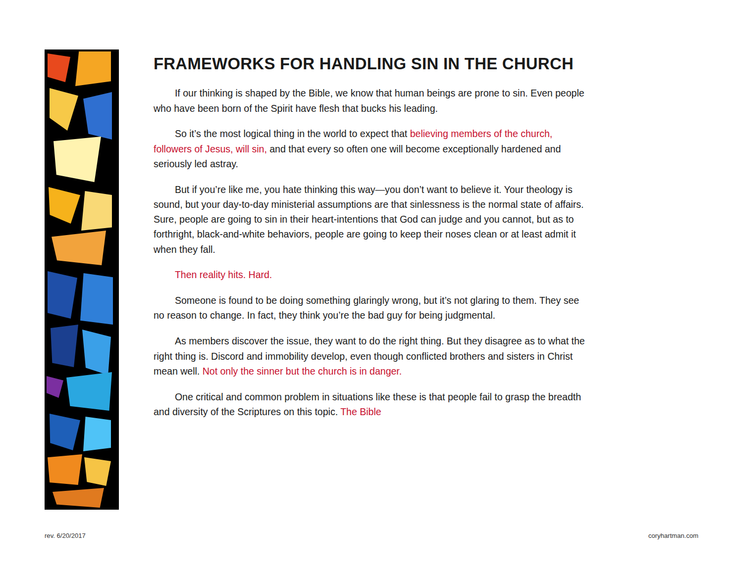Frameworks for Handling Sin in the Church
If our thinking is shaped by the Bible, we know that human beings are prone to sin. Even people who have been born of the Spirit have flesh that bucks his leading.
So it’s the most logical thing in the world to expect that believing members of the church, followers of Jesus, will sin, and that every so often one will become exceptionally hardened and seriously led astray.
But if you’re like me, you hate thinking this way—you don’t want to believe it. Your theology is sound, but your day-to-day ministerial assumptions are that sinlessness is the normal state of affairs. Sure, people are going to sin in their heart-intentions that God can judge and you cannot, but as to forthright, black-and-white behaviors, people are going to keep their noses clean or at least admit it when they fall.
Then reality hits. Hard.
Someone is found to be doing something glaringly wrong, but it’s not glaring to them. They see no reason to change. In fact, they think you’re the bad guy for being judgmental.
As members discover the issue, they want to do the right thing. But they disagree as to what the right thing is. Discord and immobility develop, even though conflicted brothers and sisters in Christ mean well. Not only the sinner but the church is in danger.
One critical and common problem in situations like these is that people fail to grasp the breadth and diversity of the Scriptures on this topic. The Bible
rev. 6/20/2017 coryhartman.com